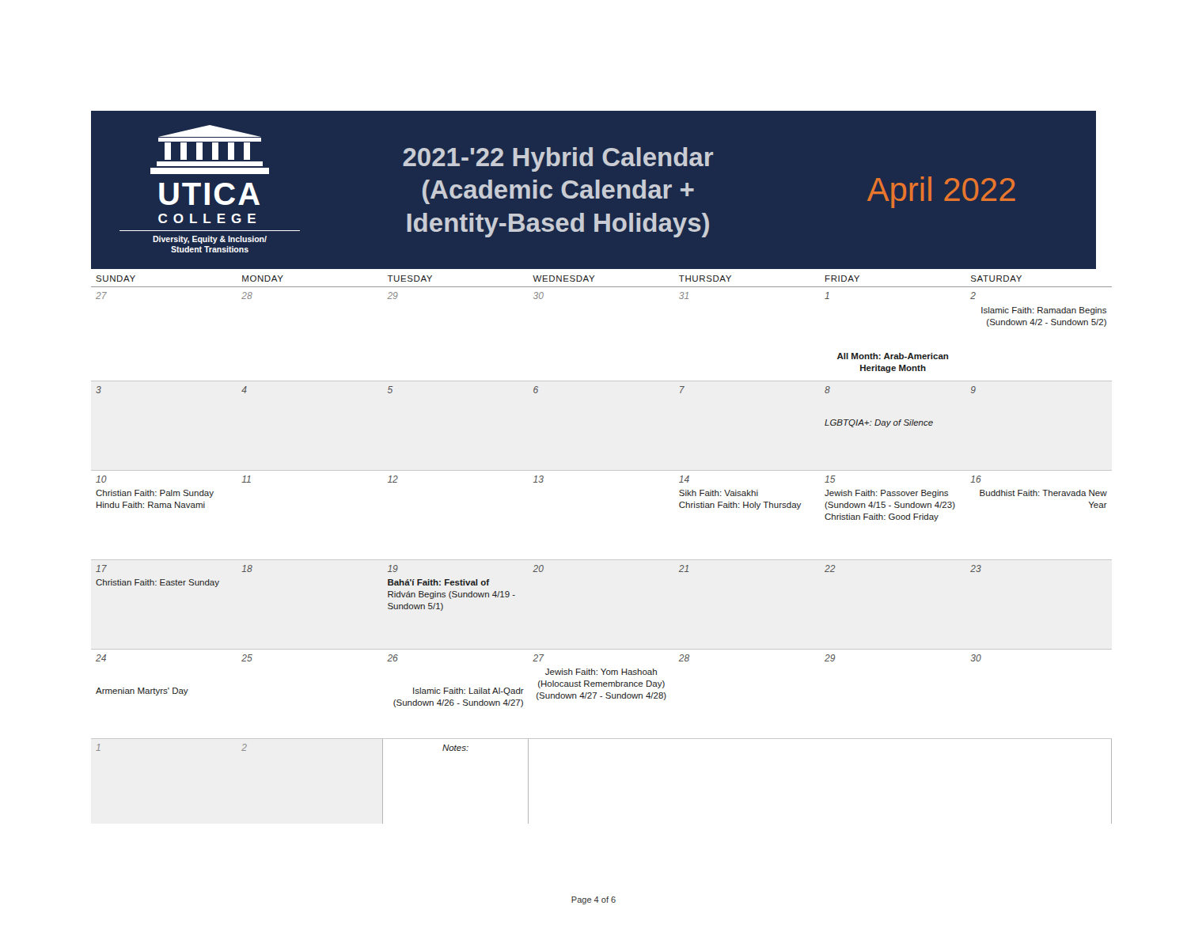UTICA
COLLEGE
Diversity, Equity & Inclusion/
Student Transitions
2021-'22 Hybrid Calendar
(Academic Calendar +
Identity-Based Holidays)
April 2022
| SUNDAY | MONDAY | TUESDAY | WEDNESDAY | THURSDAY | FRIDAY | SATURDAY |
| --- | --- | --- | --- | --- | --- | --- |
| 27 | 28 | 29 | 30 | 31 | 1 All Month: Arab-American Heritage Month | 2 Islamic Faith: Ramadan Begins (Sundown 4/2 - Sundown 5/2) |
| 3 | 4 | 5 | 6 | 7 | 8 LGBTQIA+: Day of Silence | 9 |
| 10 Christian Faith: Palm Sunday Hindu Faith: Rama Navami | 11 | 12 | 13 | 14 Sikh Faith: Vaisakhi Christian Faith: Holy Thursday | 15 Jewish Faith: Passover Begins (Sundown 4/15 - Sundown 4/23) Christian Faith: Good Friday | 16 Buddhist Faith: Theravada New Year |
| 17 Christian Faith: Easter Sunday | 18 | 19 Bahá'í Faith: Festival of Ridván Begins (Sundown 4/19 - Sundown 5/1) | 20 | 21 | 22 | 23 |
| 24 Armenian Martyrs' Day | 25 | 26 Islamic Faith: Lailat Al-Qadr (Sundown 4/26 - Sundown 4/27) | 27 Jewish Faith: Yom Hashoah (Holocaust Remembrance Day) (Sundown 4/27 - Sundown 4/28) | 28 | 29 | 30 |
| 1 | 2 | Notes: | |
Page 4 of 6